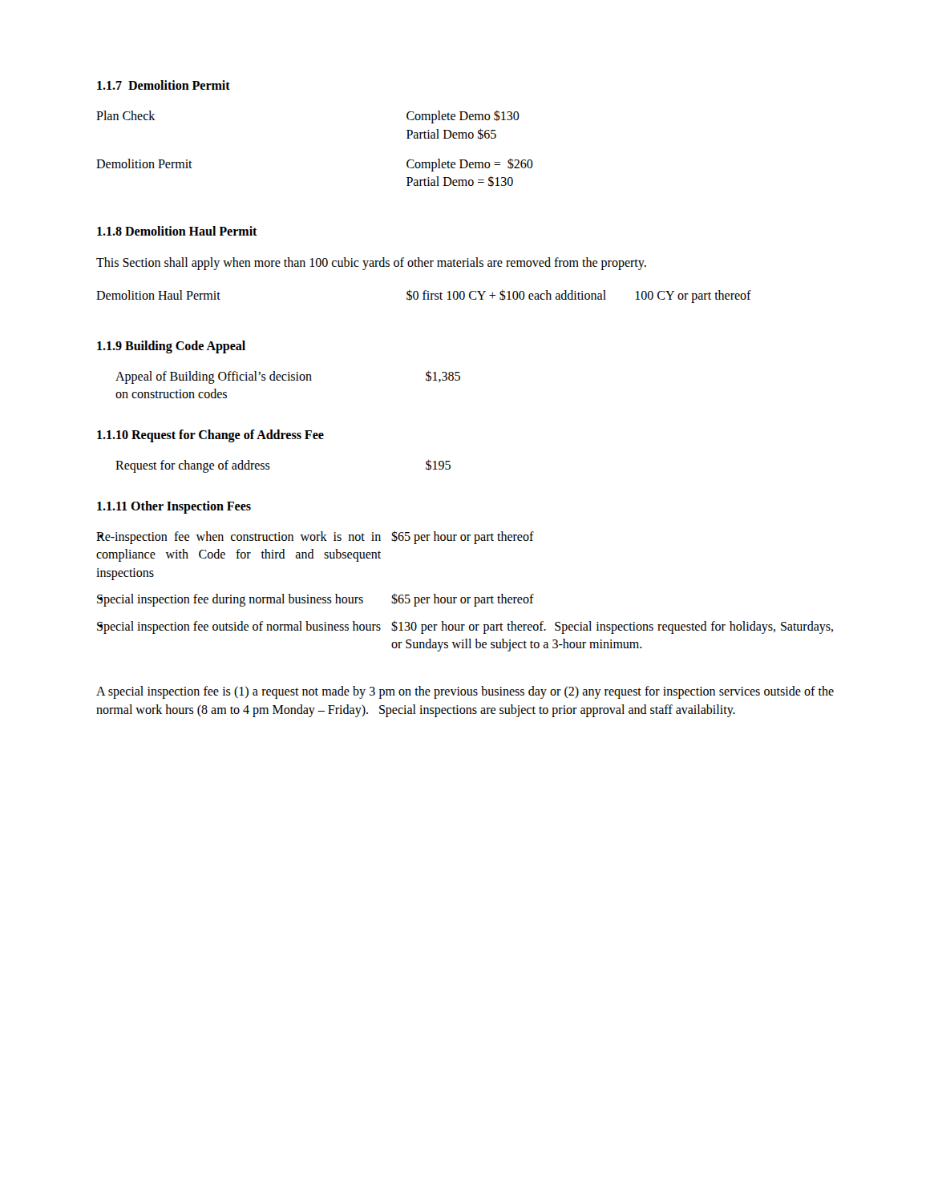1.1.7 Demolition Permit
| Plan Check | Complete Demo $130 Partial Demo $65 |
| Demolition Permit | Complete Demo = $260 Partial Demo = $130 |
1.1.8 Demolition Haul Permit
This Section shall apply when more than 100 cubic yards of other materials are removed from the property.
| Demolition Haul Permit | $0 first 100 CY + $100 each additional 100 CY or part thereof |
1.1.9 Building Code Appeal
| Appeal of Building Official’s decision on construction codes | $1,385 |
1.1.10 Request for Change of Address Fee
| Request for change of address | $195 |
1.1.11 Other Inspection Fees
| Re-inspection fee when construction work is not in compliance with Code for third and subsequent inspections | $65 per hour or part thereof |
| Special inspection fee during normal business hours | $65 per hour or part thereof |
| Special inspection fee outside of normal business hours | $130 per hour or part thereof. Special inspections requested for holidays, Saturdays, or Sundays will be subject to a 3-hour minimum. |
A special inspection fee is (1) a request not made by 3 pm on the previous business day or (2) any request for inspection services outside of the normal work hours (8 am to 4 pm Monday – Friday). Special inspections are subject to prior approval and staff availability.